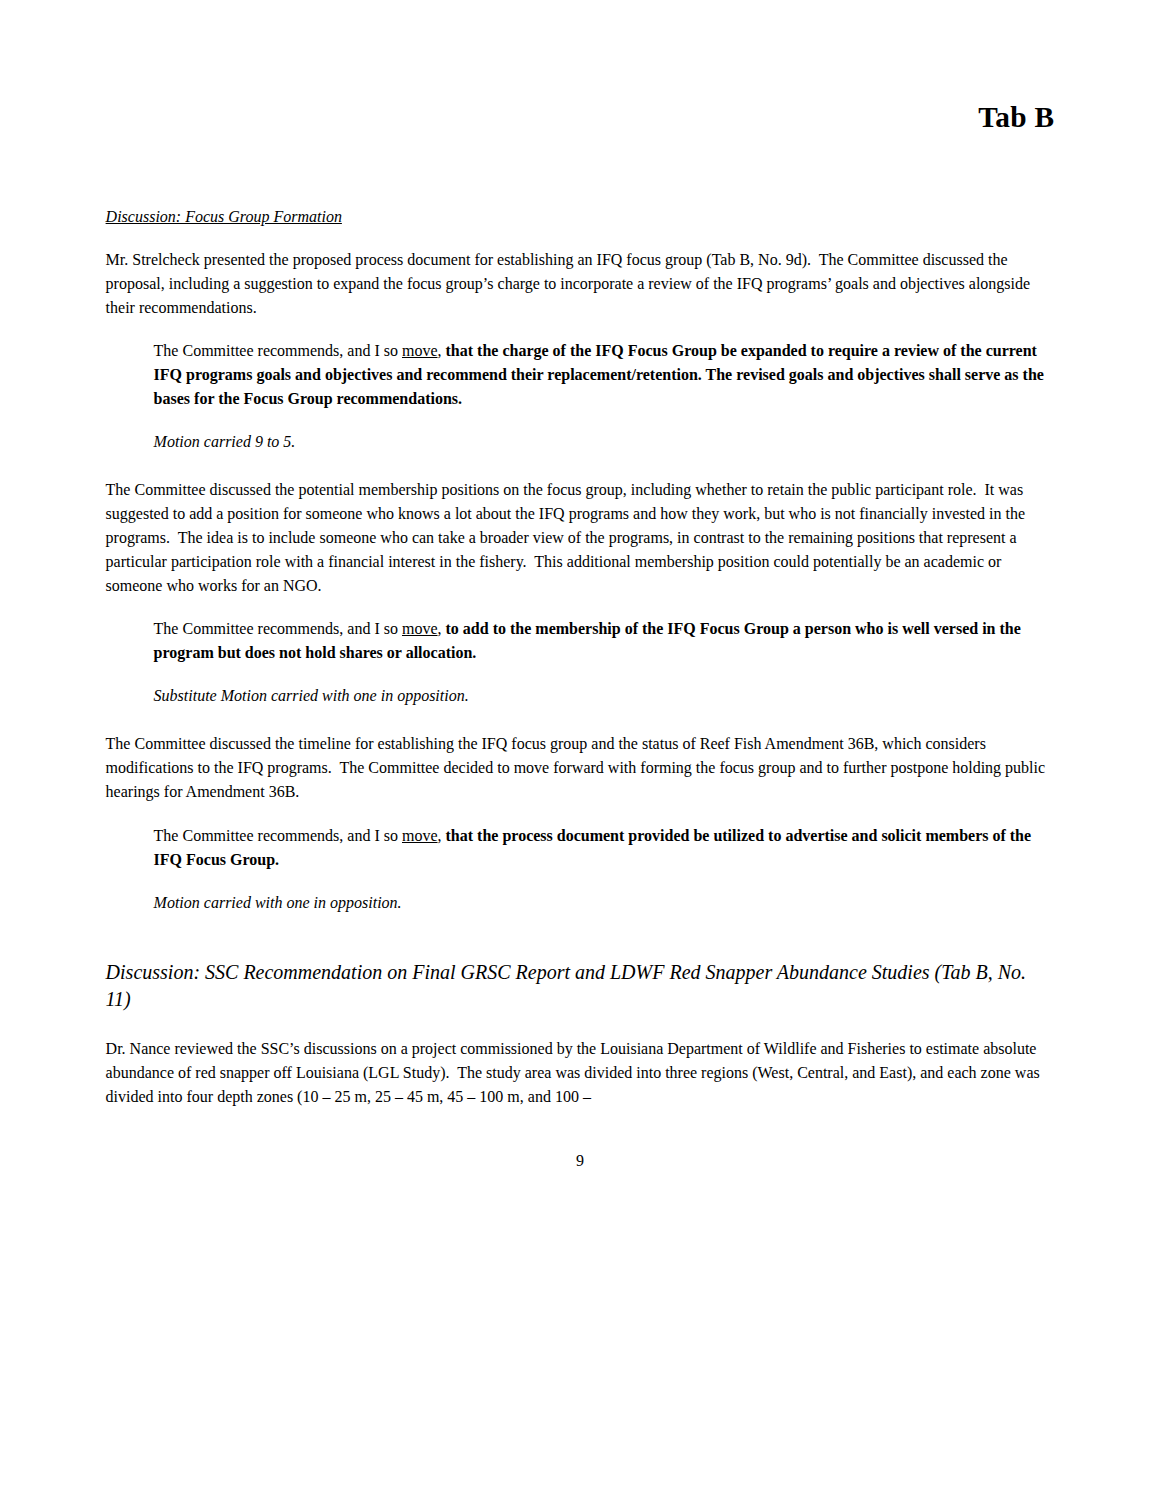Tab B
Discussion: Focus Group Formation
Mr. Strelcheck presented the proposed process document for establishing an IFQ focus group (Tab B, No. 9d). The Committee discussed the proposal, including a suggestion to expand the focus group’s charge to incorporate a review of the IFQ programs’ goals and objectives alongside their recommendations.
The Committee recommends, and I so move, that the charge of the IFQ Focus Group be expanded to require a review of the current IFQ programs goals and objectives and recommend their replacement/retention. The revised goals and objectives shall serve as the bases for the Focus Group recommendations.
Motion carried 9 to 5.
The Committee discussed the potential membership positions on the focus group, including whether to retain the public participant role. It was suggested to add a position for someone who knows a lot about the IFQ programs and how they work, but who is not financially invested in the programs. The idea is to include someone who can take a broader view of the programs, in contrast to the remaining positions that represent a particular participation role with a financial interest in the fishery. This additional membership position could potentially be an academic or someone who works for an NGO.
The Committee recommends, and I so move, to add to the membership of the IFQ Focus Group a person who is well versed in the program but does not hold shares or allocation.
Substitute Motion carried with one in opposition.
The Committee discussed the timeline for establishing the IFQ focus group and the status of Reef Fish Amendment 36B, which considers modifications to the IFQ programs. The Committee decided to move forward with forming the focus group and to further postpone holding public hearings for Amendment 36B.
The Committee recommends, and I so move, that the process document provided be utilized to advertise and solicit members of the IFQ Focus Group.
Motion carried with one in opposition.
Discussion: SSC Recommendation on Final GRSC Report and LDWF Red Snapper Abundance Studies (Tab B, No. 11)
Dr. Nance reviewed the SSC’s discussions on a project commissioned by the Louisiana Department of Wildlife and Fisheries to estimate absolute abundance of red snapper off Louisiana (LGL Study). The study area was divided into three regions (West, Central, and East), and each zone was divided into four depth zones (10 – 25 m, 25 – 45 m, 45 – 100 m, and 100 –
9